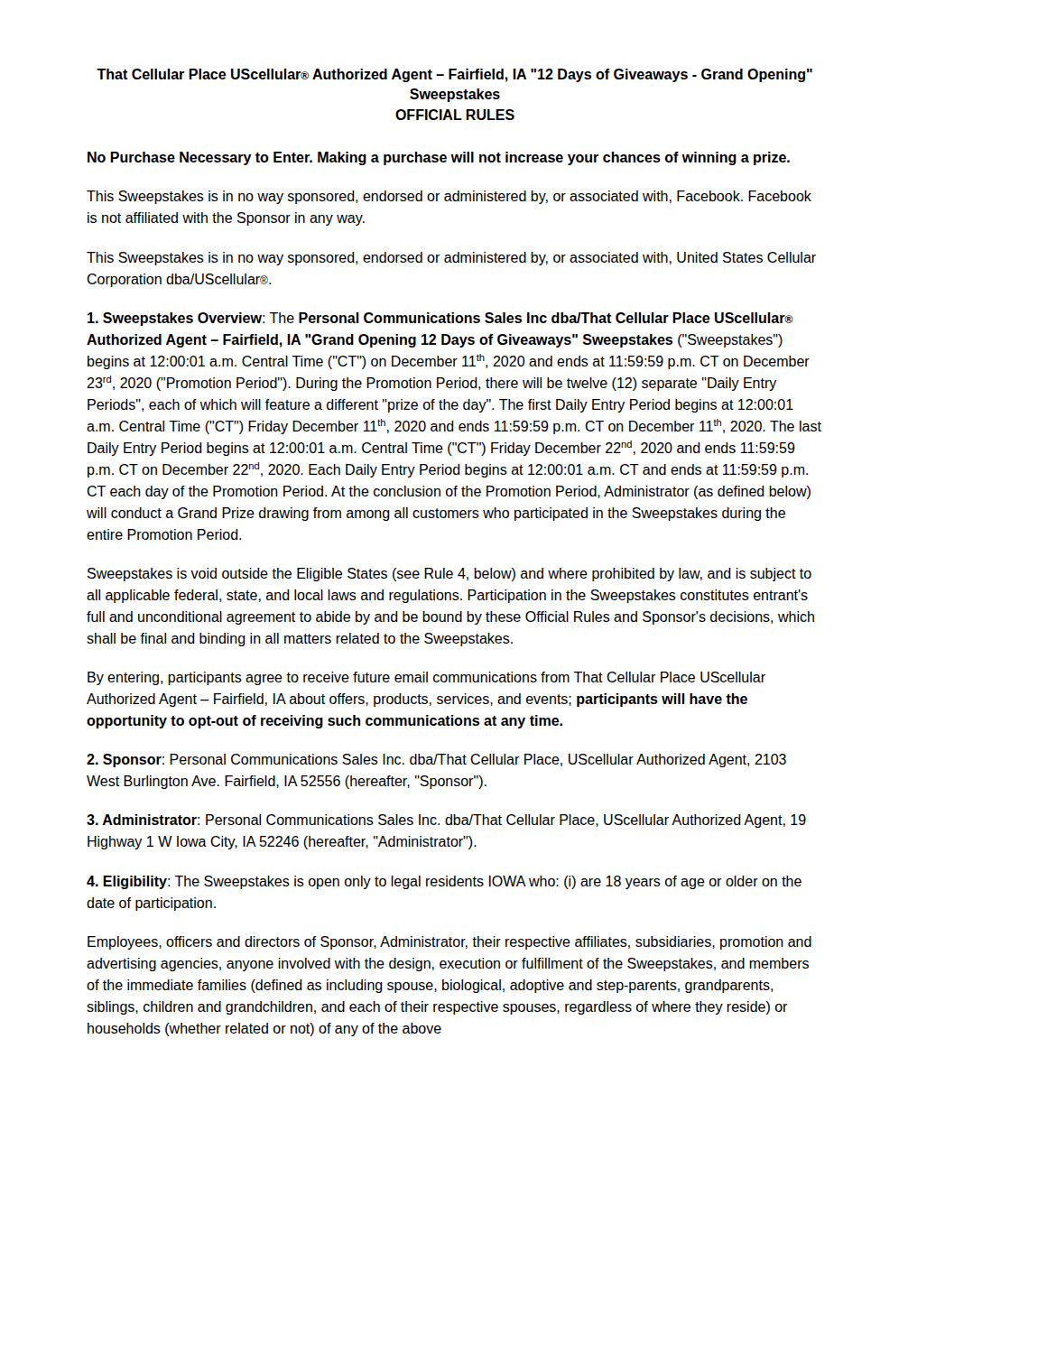That Cellular Place UScellular® Authorized Agent – Fairfield, IA "12 Days of Giveaways - Grand Opening" Sweepstakes
OFFICIAL RULES
No Purchase Necessary to Enter. Making a purchase will not increase your chances of winning a prize.
This Sweepstakes is in no way sponsored, endorsed or administered by, or associated with, Facebook. Facebook is not affiliated with the Sponsor in any way.
This Sweepstakes is in no way sponsored, endorsed or administered by, or associated with, United States Cellular Corporation dba/UScellular®.
1. Sweepstakes Overview: The Personal Communications Sales Inc dba/That Cellular Place UScellular® Authorized Agent – Fairfield, IA "Grand Opening 12 Days of Giveaways" Sweepstakes ("Sweepstakes") begins at 12:00:01 a.m. Central Time ("CT") on December 11th, 2020 and ends at 11:59:59 p.m. CT on December 23rd, 2020 ("Promotion Period"). During the Promotion Period, there will be twelve (12) separate "Daily Entry Periods", each of which will feature a different "prize of the day". The first Daily Entry Period begins at 12:00:01 a.m. Central Time ("CT") Friday December 11th, 2020 and ends 11:59:59 p.m. CT on December 11th, 2020. The last Daily Entry Period begins at 12:00:01 a.m. Central Time ("CT") Friday December 22nd, 2020 and ends 11:59:59 p.m. CT on December 22nd, 2020. Each Daily Entry Period begins at 12:00:01 a.m. CT and ends at 11:59:59 p.m. CT each day of the Promotion Period. At the conclusion of the Promotion Period, Administrator (as defined below) will conduct a Grand Prize drawing from among all customers who participated in the Sweepstakes during the entire Promotion Period.
Sweepstakes is void outside the Eligible States (see Rule 4, below) and where prohibited by law, and is subject to all applicable federal, state, and local laws and regulations. Participation in the Sweepstakes constitutes entrant's full and unconditional agreement to abide by and be bound by these Official Rules and Sponsor's decisions, which shall be final and binding in all matters related to the Sweepstakes.
By entering, participants agree to receive future email communications from That Cellular Place UScellular Authorized Agent – Fairfield, IA about offers, products, services, and events; participants will have the opportunity to opt-out of receiving such communications at any time.
2. Sponsor: Personal Communications Sales Inc. dba/That Cellular Place, UScellular Authorized Agent, 2103 West Burlington Ave. Fairfield, IA 52556 (hereafter, "Sponsor").
3. Administrator: Personal Communications Sales Inc. dba/That Cellular Place, UScellular Authorized Agent, 19 Highway 1 W Iowa City, IA 52246 (hereafter, "Administrator").
4. Eligibility: The Sweepstakes is open only to legal residents IOWA who: (i) are 18 years of age or older on the date of participation.
Employees, officers and directors of Sponsor, Administrator, their respective affiliates, subsidiaries, promotion and advertising agencies, anyone involved with the design, execution or fulfillment of the Sweepstakes, and members of the immediate families (defined as including spouse, biological, adoptive and step-parents, grandparents, siblings, children and grandchildren, and each of their respective spouses, regardless of where they reside) or households (whether related or not) of any of the above